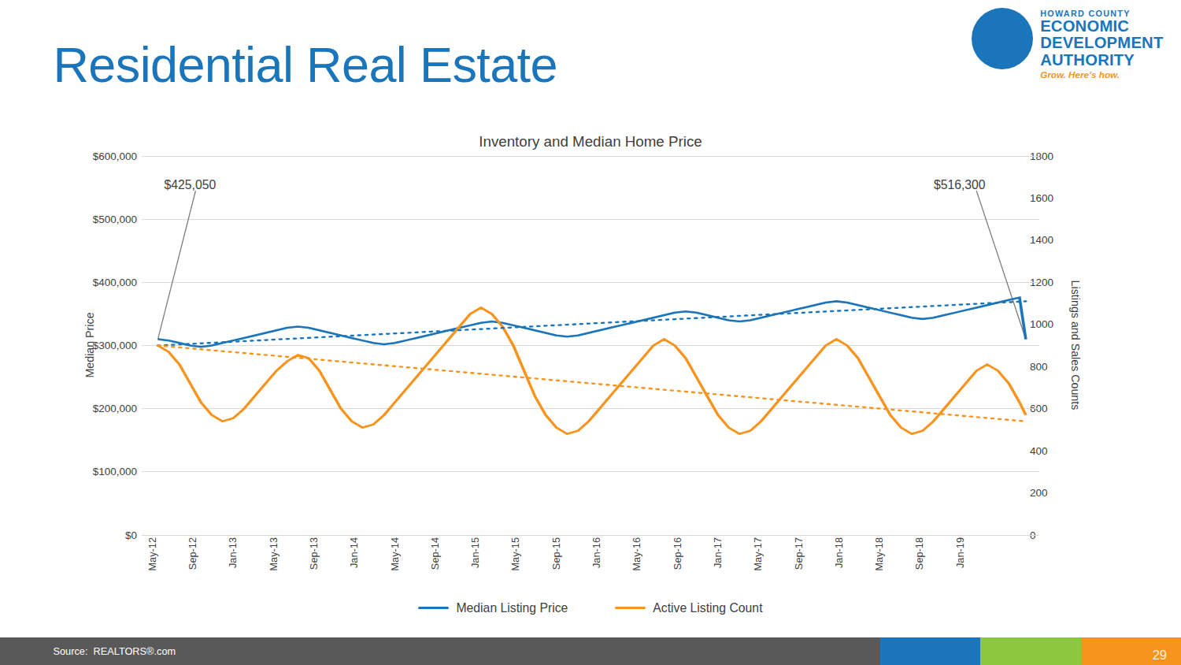HOWARD COUNTY
ECONOMIC
DEVELOPMENT
AUTHORITY
Grow. Here’s how.
Residential Real Estate
Inventory and Median Home Price
Median Price
Listings and Sales Counts
$600,000 $500,000 $400,000 $300,000 $200,000 $100,000 $0
1800 1600 1400 1200 1000 800 600 400 200 0
$425,050
$516,300
May-12 Sep-12 Jan-13 May-13 Sep-13 Jan-14 May-14 Sep-14 Jan-15 May-15 Sep-15 Jan-16 May-16 Sep-16 Jan-17 May-17 Sep-17 Jan-18 May-18 Sep-18 Jan-19
Median Listing Price
Active Listing Count
Source: REALTORS®.com
29